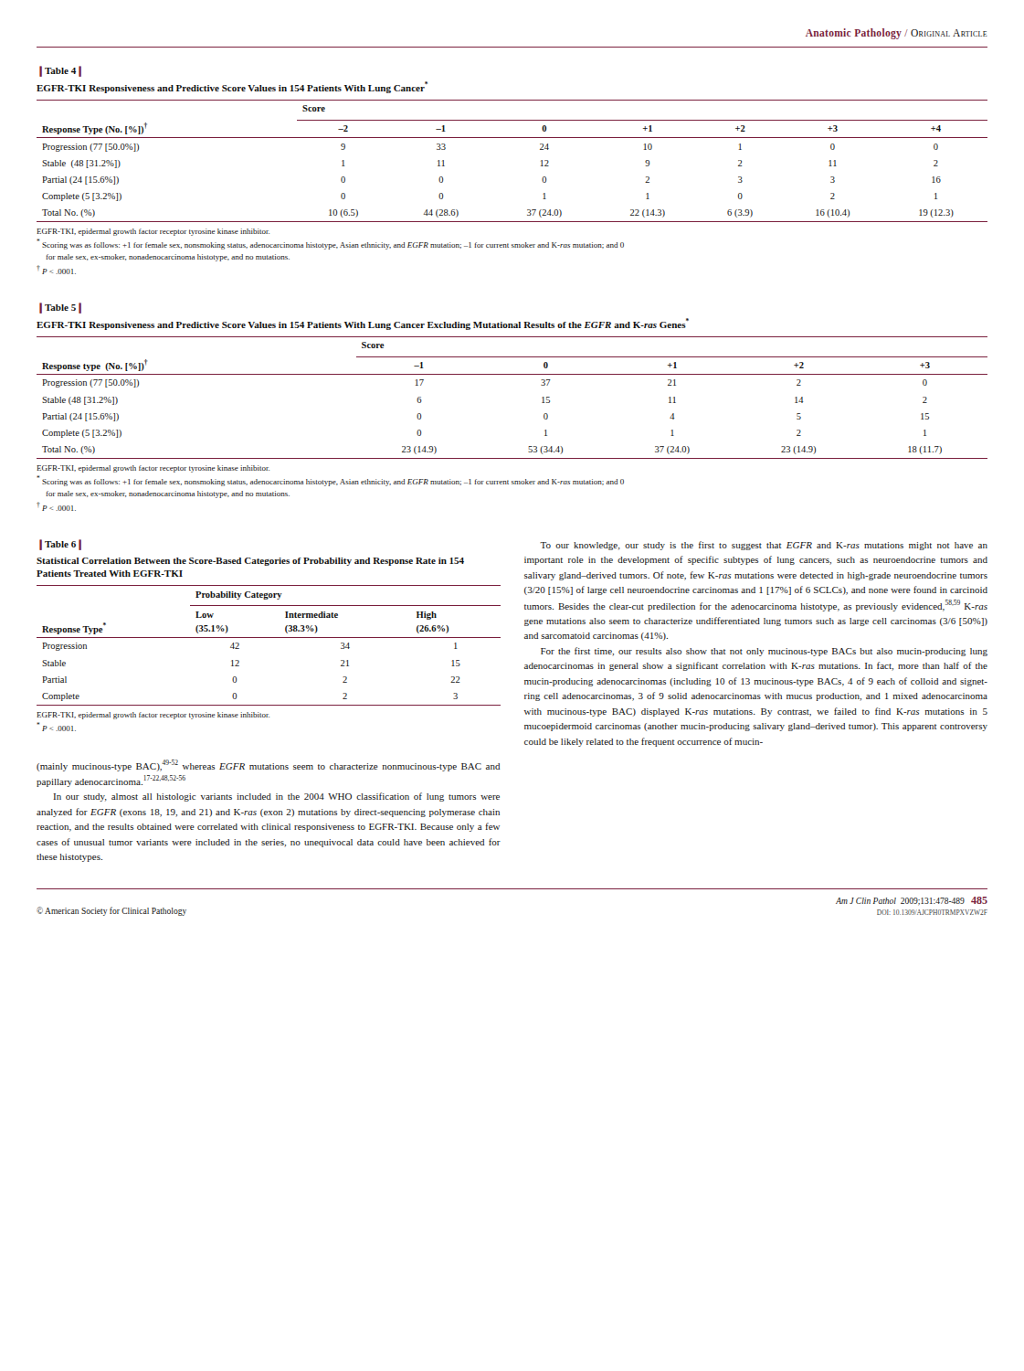Anatomic Pathology / Original Article
❙Table 4❙
EGFR-TKI Responsiveness and Predictive Score Values in 154 Patients With Lung Cancer*
| | Score |
| Response Type (No. [%]) † | –2 | –1 | 0 | +1 | +2 | +3 | +4 |
| Progression (77 [50.0%]) | 9 | 33 | 24 | 10 | 1 | 0 | 0 |
| Stable (48 [31.2%]) | 1 | 11 | 12 | 9 | 2 | 11 | 2 |
| Partial (24 [15.6%]) | 0 | 0 | 0 | 2 | 3 | 3 | 16 |
| Complete (5 [3.2%]) | 0 | 0 | 1 | 1 | 0 | 2 | 1 |
| Total No. (%) | 10 (6.5) | 44 (28.6) | 37 (24.0) | 22 (14.3) | 6 (3.9) | 16 (10.4) | 19 (12.3) |
EGFR-TKI, epidermal growth factor receptor tyrosine kinase inhibitor.
* Scoring was as follows: +1 for female sex, nonsmoking status, adenocarcinoma histotype, Asian ethnicity, and EGFR mutation; –1 for current smoker and K-ras mutation; and 0
for male sex, ex-smoker, nonadenocarcinoma histotype, and no mutations.
† P < .0001.
❙Table 5❙
EGFR-TKI Responsiveness and Predictive Score Values in 154 Patients With Lung Cancer Excluding Mutational Results of the EGFR and K-ras Genes*
| | Score |
| Response type (No. [%]) † | –1 | 0 | +1 | +2 | +3 |
| Progression (77 [50.0%]) | 17 | 37 | 21 | 2 | 0 |
| Stable (48 [31.2%]) | 6 | 15 | 11 | 14 | 2 |
| Partial (24 [15.6%]) | 0 | 0 | 4 | 5 | 15 |
| Complete (5 [3.2%]) | 0 | 1 | 1 | 2 | 1 |
| Total No. (%) | 23 (14.9) | 53 (34.4) | 37 (24.0) | 23 (14.9) | 18 (11.7) |
EGFR-TKI, epidermal growth factor receptor tyrosine kinase inhibitor.
* Scoring was as follows: +1 for female sex, nonsmoking status, adenocarcinoma histotype, Asian ethnicity, and EGFR mutation; –1 for current smoker and K-ras mutation; and 0
for male sex, ex-smoker, nonadenocarcinoma histotype, and no mutations.
† P < .0001.
❙Table 6❙
Statistical Correlation Between the Score-Based Categories of Probability and Response Rate in 154 Patients Treated With EGFR-TKI
| | Probability Category |
| Response Type * | Low (35.1%) | Intermediate (38.3%) | High (26.6%) |
| Progression | 42 | 34 | 1 |
| Stable | 12 | 21 | 15 |
| Partial | 0 | 2 | 22 |
| Complete | 0 | 2 | 3 |
EGFR-TKI, epidermal growth factor receptor tyrosine kinase inhibitor.
* P < .0001.
(mainly mucinous-type BAC),49-52 whereas EGFR mutations seem to characterize nonmucinous-type BAC and papillary adenocarcinoma.17-22,48,52-56
In our study, almost all histologic variants included in the 2004 WHO classification of lung tumors were analyzed for EGFR (exons 18, 19, and 21) and K-ras (exon 2) mutations by direct-sequencing polymerase chain reaction, and the results obtained were correlated with clinical responsiveness to EGFR-TKI. Because only a few cases of unusual tumor variants were included in the series, no unequivocal data could have been achieved for these histotypes.
To our knowledge, our study is the first to suggest that EGFR and K-ras mutations might not have an important role in the development of specific subtypes of lung cancers, such as neuroendocrine tumors and salivary gland–derived tumors. Of note, few K-ras mutations were detected in high-grade neuroendocrine tumors (3/20 [15%] of large cell neuroendocrine carcinomas and 1 [17%] of 6 SCLCs), and none were found in carcinoid tumors. Besides the clear-cut predilection for the adenocarcinoma histotype, as previously evidenced,58,59 K-ras gene mutations also seem to characterize undifferentiated lung tumors such as large cell carcinomas (3/6 [50%]) and sarcomatoid carcinomas (41%).
For the first time, our results also show that not only mucinous-type BACs but also mucin-producing lung adenocarcinomas in general show a significant correlation with K-ras mutations. In fact, more than half of the mucin-producing adenocarcinomas (including 10 of 13 mucinous-type BACs, 4 of 9 each of colloid and signet-ring cell adenocarcinomas, 3 of 9 solid adenocarcinomas with mucus production, and 1 mixed adenocarcinoma with mucinous-type BAC) displayed K-ras mutations. By contrast, we failed to find K-ras mutations in 5 mucoepidermoid carcinomas (another mucin-producing salivary gland–derived tumor). This apparent controversy could be likely related to the frequent occurrence of mucin-
© American Society for Clinical Pathology
Am J Clin Pathol 2009;131:478-489 485
DOI: 10.1309/AJCPH0TRMPXVZW2F